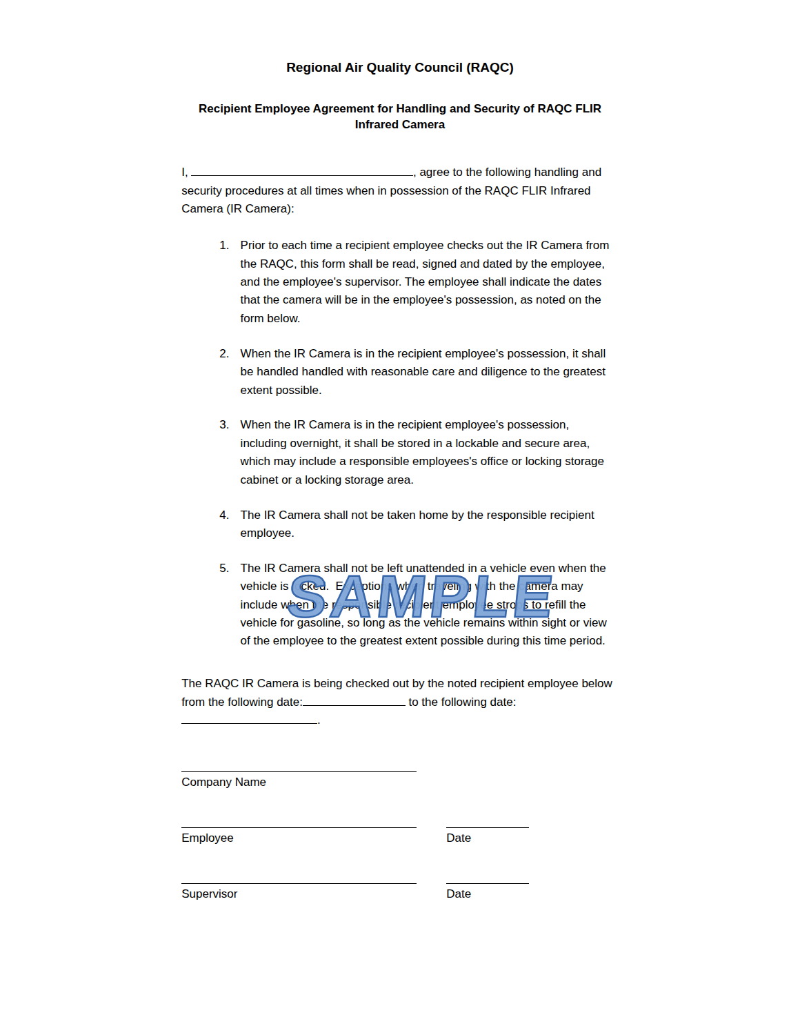Regional Air Quality Council (RAQC)
Recipient Employee Agreement for Handling and Security of RAQC FLIR Infrared Camera
I, , agree to the following handling and security procedures at all times when in possession of the RAQC FLIR Infrared Camera (IR Camera):
Prior to each time a recipient employee checks out the IR Camera from the RAQC, this form shall be read, signed and dated by the employee, and the employee's supervisor. The employee shall indicate the dates that the camera will be in the employee's possession, as noted on the form below.
When the IR Camera is in the recipient employee's possession, it shall be handled handled with reasonable care and diligence to the greatest extent possible.
When the IR Camera is in the recipient employee's possession, including overnight, it shall be stored in a lockable and secure area, which may include a responsible employees's office or locking storage cabinet or a locking storage area.
The IR Camera shall not be taken home by the responsible recipient employee.
The IR Camera shall not be left unattended in a vehicle even when the vehicle is locked. Exceptions when traveling with the camera may include when the responsible recipient employee strops to refill the vehicle for gasoline, so long as the vehicle remains within sight or view of the employee to the greatest extent possible during this time period.
The RAQC IR Camera is being checked out by the noted recipient employee below from the following date: to the following date: .
Company Name
Employee Date
Supervisor Date
SAMPLE